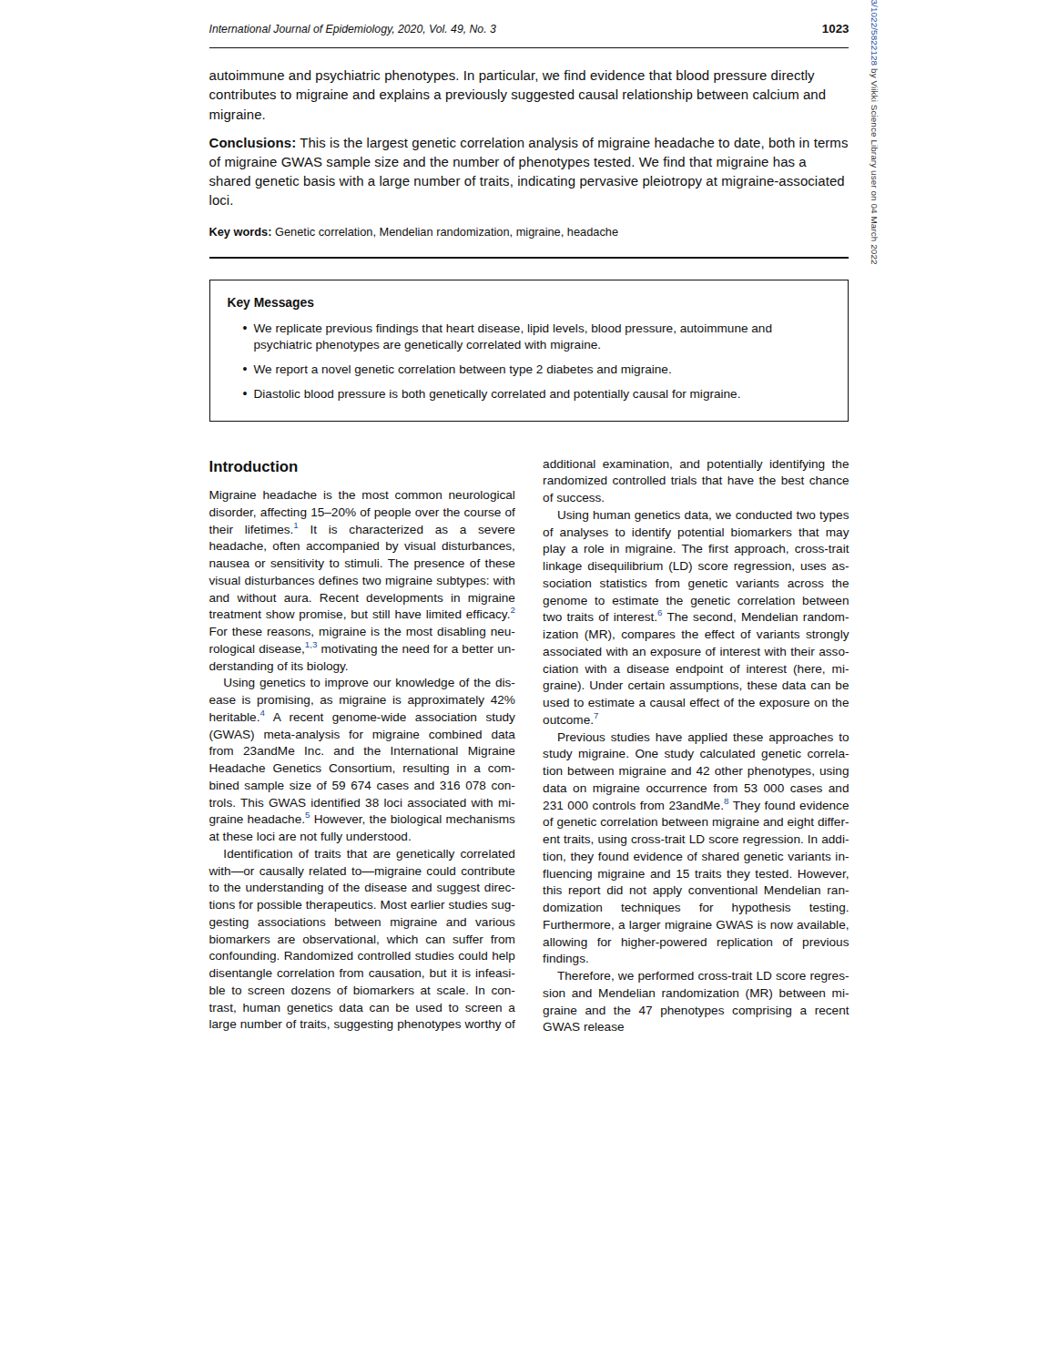International Journal of Epidemiology, 2020, Vol. 49, No. 3 1023
autoimmune and psychiatric phenotypes. In particular, we find evidence that blood pressure directly contributes to migraine and explains a previously suggested causal relationship between calcium and migraine.
Conclusions: This is the largest genetic correlation analysis of migraine headache to date, both in terms of migraine GWAS sample size and the number of phenotypes tested. We find that migraine has a shared genetic basis with a large number of traits, indicating pervasive pleiotropy at migraine-associated loci.
Key words: Genetic correlation, Mendelian randomization, migraine, headache
Key Messages
We replicate previous findings that heart disease, lipid levels, blood pressure, autoimmune and psychiatric phenotypes are genetically correlated with migraine.
We report a novel genetic correlation between type 2 diabetes and migraine.
Diastolic blood pressure is both genetically correlated and potentially causal for migraine.
Introduction
Migraine headache is the most common neurological disorder, affecting 15–20% of people over the course of their lifetimes.1 It is characterized as a severe headache, often accompanied by visual disturbances, nausea or sensitivity to stimuli. The presence of these visual disturbances defines two migraine subtypes: with and without aura. Recent developments in migraine treatment show promise, but still have limited efficacy.2 For these reasons, migraine is the most disabling neurological disease,1,3 motivating the need for a better understanding of its biology.
Using genetics to improve our knowledge of the disease is promising, as migraine is approximately 42% heritable.4 A recent genome-wide association study (GWAS) meta-analysis for migraine combined data from 23andMe Inc. and the International Migraine Headache Genetics Consortium, resulting in a combined sample size of 59 674 cases and 316 078 controls. This GWAS identified 38 loci associated with migraine headache.5 However, the biological mechanisms at these loci are not fully understood.
Identification of traits that are genetically correlated with—or causally related to—migraine could contribute to the understanding of the disease and suggest directions for possible therapeutics. Most earlier studies suggesting associations between migraine and various biomarkers are observational, which can suffer from confounding. Randomized controlled studies could help disentangle correlation from causation, but it is infeasible to screen dozens of biomarkers at scale. In contrast, human genetics data can be used to screen a large number of traits, suggesting phenotypes worthy of additional examination, and potentially identifying the randomized controlled trials that have the best chance of success.
Using human genetics data, we conducted two types of analyses to identify potential biomarkers that may play a role in migraine. The first approach, cross-trait linkage disequilibrium (LD) score regression, uses association statistics from genetic variants across the genome to estimate the genetic correlation between two traits of interest.6 The second, Mendelian randomization (MR), compares the effect of variants strongly associated with an exposure of interest with their association with a disease endpoint of interest (here, migraine). Under certain assumptions, these data can be used to estimate a causal effect of the exposure on the outcome.7
Previous studies have applied these approaches to study migraine. One study calculated genetic correlation between migraine and 42 other phenotypes, using data on migraine occurrence from 53 000 cases and 231 000 controls from 23andMe.8 They found evidence of genetic correlation between migraine and eight different traits, using cross-trait LD score regression. In addition, they found evidence of shared genetic variants influencing migraine and 15 traits they tested. However, this report did not apply conventional Mendelian randomization techniques for hypothesis testing. Furthermore, a larger migraine GWAS is now available, allowing for higher-powered replication of previous findings.
Therefore, we performed cross-trait LD score regression and Mendelian randomization (MR) between migraine and the 47 phenotypes comprising a recent GWAS release
Downloaded from https://academic.oup.com/ije/article/49/3/1022/5822128 by Viikki Science Library user on 04 March 2022